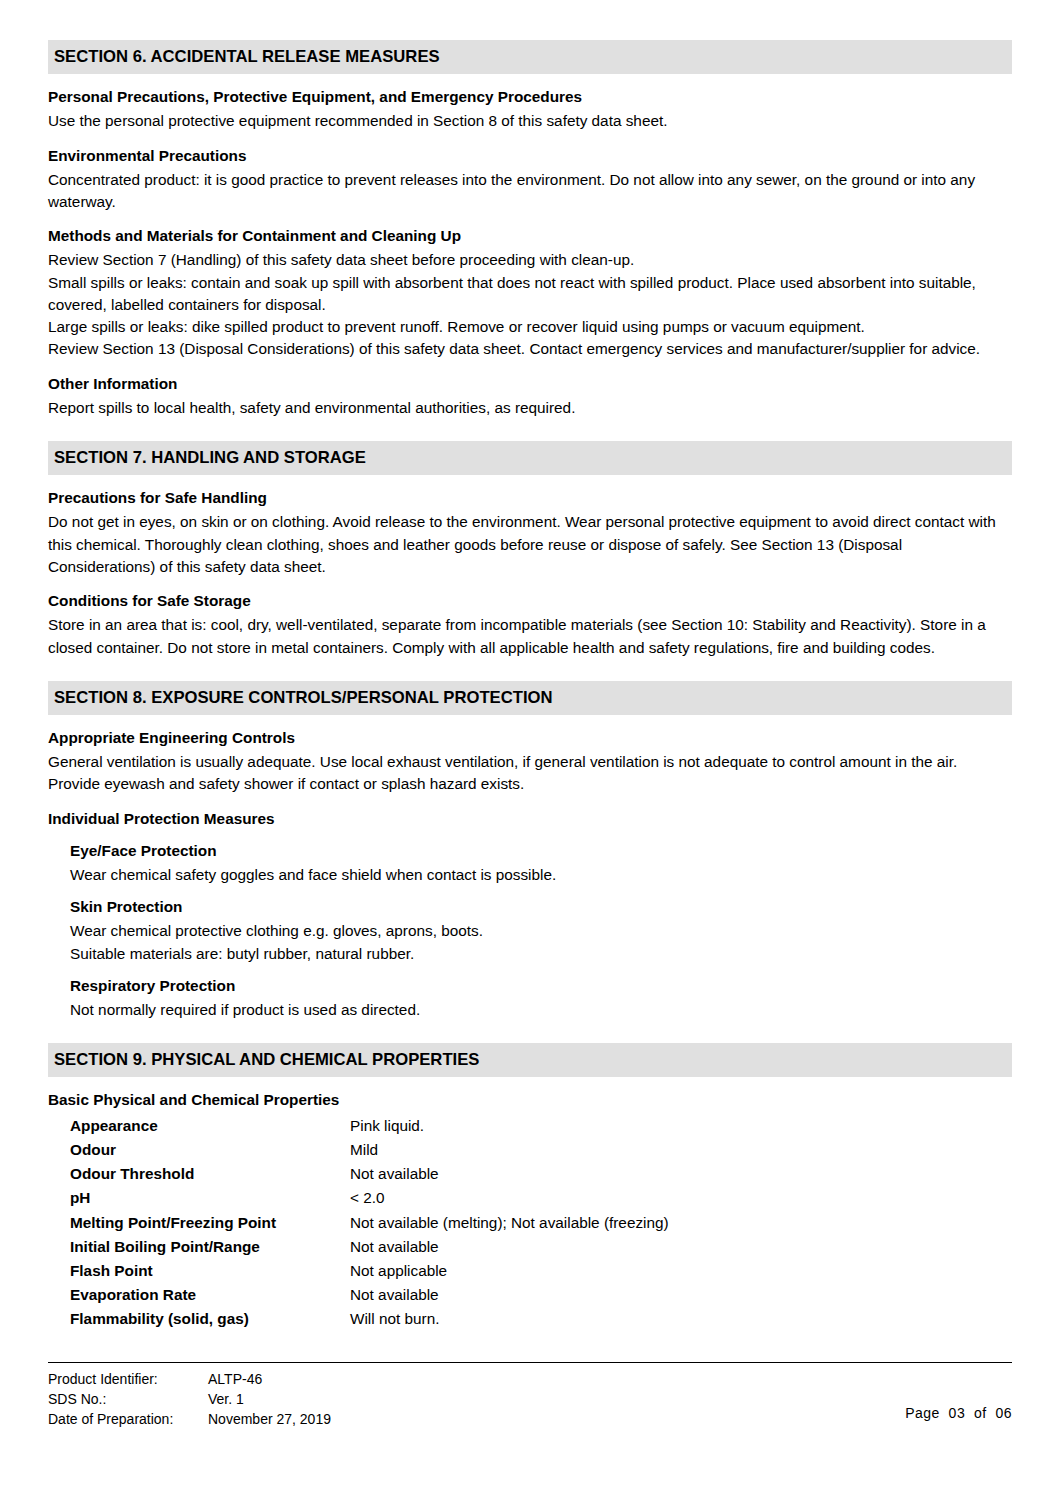SECTION 6. ACCIDENTAL RELEASE MEASURES
Personal Precautions, Protective Equipment, and Emergency Procedures
Use the personal protective equipment recommended in Section 8 of this safety data sheet.
Environmental Precautions
Concentrated product: it is good practice to prevent releases into the environment. Do not allow into any sewer, on the ground or into any waterway.
Methods and Materials for Containment and Cleaning Up
Review Section 7 (Handling) of this safety data sheet before proceeding with clean-up.
Small spills or leaks: contain and soak up spill with absorbent that does not react with spilled product. Place used absorbent into suitable, covered, labelled containers for disposal.
Large spills or leaks: dike spilled product to prevent runoff. Remove or recover liquid using pumps or vacuum equipment.
Review Section 13 (Disposal Considerations) of this safety data sheet. Contact emergency services and manufacturer/supplier for advice.
Other Information
Report spills to local health, safety and environmental authorities, as required.
SECTION 7. HANDLING AND STORAGE
Precautions for Safe Handling
Do not get in eyes, on skin or on clothing. Avoid release to the environment. Wear personal protective equipment to avoid direct contact with this chemical. Thoroughly clean clothing, shoes and leather goods before reuse or dispose of safely. See Section 13 (Disposal Considerations) of this safety data sheet.
Conditions for Safe Storage
Store in an area that is: cool, dry, well-ventilated, separate from incompatible materials (see Section 10: Stability and Reactivity). Store in a closed container. Do not store in metal containers. Comply with all applicable health and safety regulations, fire and building codes.
SECTION 8. EXPOSURE CONTROLS/PERSONAL PROTECTION
Appropriate Engineering Controls
General ventilation is usually adequate. Use local exhaust ventilation, if general ventilation is not adequate to control amount in the air. Provide eyewash and safety shower if contact or splash hazard exists.
Individual Protection Measures
Eye/Face Protection
Wear chemical safety goggles and face shield when contact is possible.
Skin Protection
Wear chemical protective clothing e.g. gloves, aprons, boots.
Suitable materials are: butyl rubber, natural rubber.
Respiratory Protection
Not normally required if product is used as directed.
SECTION 9. PHYSICAL AND CHEMICAL PROPERTIES
Basic Physical and Chemical Properties
| Appearance | Pink liquid. |
| Odour | Mild |
| Odour Threshold | Not available |
| pH | < 2.0 |
| Melting Point/Freezing Point | Not available (melting); Not available (freezing) |
| Initial Boiling Point/Range | Not available |
| Flash Point | Not applicable |
| Evaporation Rate | Not available |
| Flammability (solid, gas) | Will not burn. |
| Product Identifier: | ALTP-46 |
| SDS No.: | Ver. 1 |
| Date of Preparation: | November 27, 2019 |
Page 03 of 06